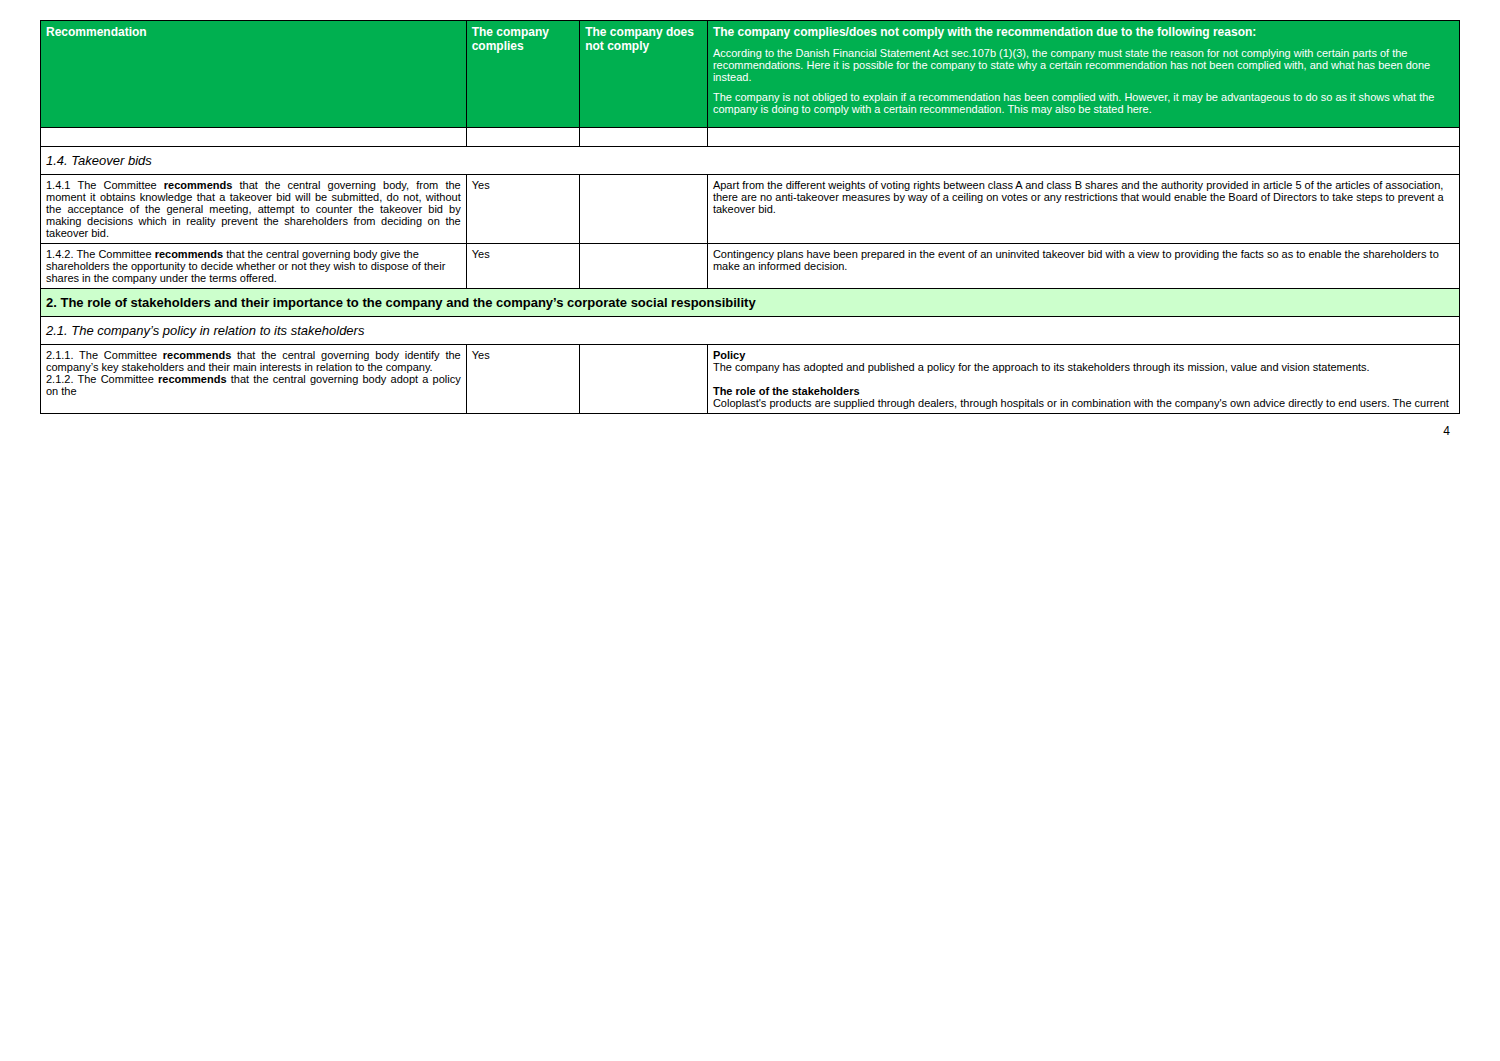| Recommendation | The company complies | The company does not comply | The company complies/does not comply with the recommendation due to the following reason: According to the Danish Financial Statement Act sec.107b (1)(3), the company must state the reason for not complying with certain parts of the recommendations. Here it is possible for the company to state why a certain recommendation has not been complied with, and what has been done instead. The company is not obliged to explain if a recommendation has been complied with. However, it may be advantageous to do so as it shows what the company is doing to comply with a certain recommendation. This may also be stated here. |
| 1.4. Takeover bids |
| 1.4.1 The Committee recommends that the central governing body, from the moment it obtains knowledge that a takeover bid will be submitted, do not, without the acceptance of the general meeting, attempt to counter the takeover bid by making decisions which in reality prevent the shareholders from deciding on the takeover bid. | Yes | | Apart from the different weights of voting rights between class A and class B shares and the authority provided in article 5 of the articles of association, there are no anti-takeover measures by way of a ceiling on votes or any restrictions that would enable the Board of Directors to take steps to prevent a takeover bid. |
| 1.4.2. The Committee recommends that the central governing body give the shareholders the opportunity to decide whether or not they wish to dispose of their shares in the company under the terms offered. | Yes | | Contingency plans have been prepared in the event of an uninvited takeover bid with a view to providing the facts so as to enable the shareholders to make an informed decision. |
| 2. The role of stakeholders and their importance to the company and the company’s corporate social responsibility |
| 2.1. The company’s policy in relation to its stakeholders |
| 2.1.1. The Committee recommends that the central governing body identify the company’s key stakeholders and their main interests in relation to the company. 2.1.2. The Committee recommends that the central governing body adopt a policy on the | Yes | | Policy The company has adopted and published a policy for the approach to its stakeholders through its mission, value and vision statements. The role of the stakeholders Coloplast's products are supplied through dealers, through hospitals or in combination with the company's own advice directly to end users. The current |
4